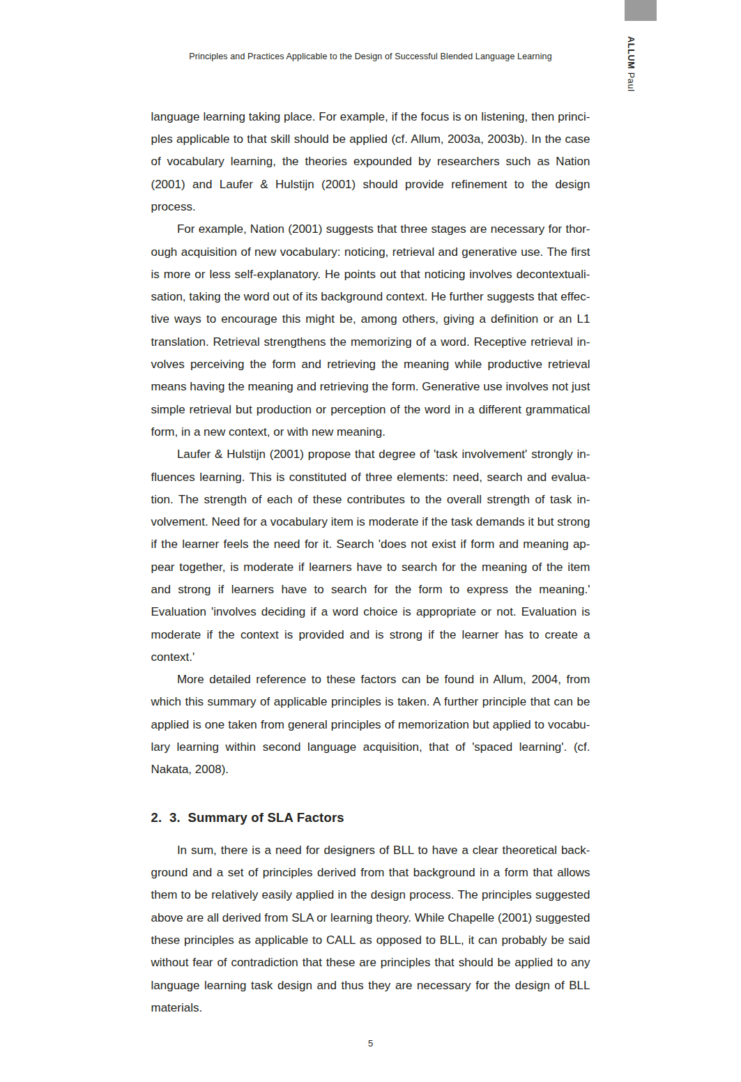ALLUM Paul
Principles and Practices Applicable to the Design of Successful Blended Language Learning
language learning taking place. For example, if the focus is on listening, then principles applicable to that skill should be applied (cf. Allum, 2003a, 2003b). In the case of vocabulary learning, the theories expounded by researchers such as Nation (2001) and Laufer & Hulstijn (2001) should provide refinement to the design process.
For example, Nation (2001) suggests that three stages are necessary for thorough acquisition of new vocabulary: noticing, retrieval and generative use. The first is more or less self-explanatory. He points out that noticing involves decontextualisation, taking the word out of its background context. He further suggests that effective ways to encourage this might be, among others, giving a definition or an L1 translation. Retrieval strengthens the memorizing of a word. Receptive retrieval involves perceiving the form and retrieving the meaning while productive retrieval means having the meaning and retrieving the form. Generative use involves not just simple retrieval but production or perception of the word in a different grammatical form, in a new context, or with new meaning.
Laufer & Hulstijn (2001) propose that degree of 'task involvement' strongly influences learning. This is constituted of three elements: need, search and evaluation. The strength of each of these contributes to the overall strength of task involvement. Need for a vocabulary item is moderate if the task demands it but strong if the learner feels the need for it. Search 'does not exist if form and meaning appear together, is moderate if learners have to search for the meaning of the item and strong if learners have to search for the form to express the meaning.' Evaluation 'involves deciding if a word choice is appropriate or not. Evaluation is moderate if the context is provided and is strong if the learner has to create a context.'
More detailed reference to these factors can be found in Allum, 2004, from which this summary of applicable principles is taken. A further principle that can be applied is one taken from general principles of memorization but applied to vocabulary learning within second language acquisition, that of 'spaced learning'. (cf. Nakata, 2008).
2. 3. Summary of SLA Factors
In sum, there is a need for designers of BLL to have a clear theoretical background and a set of principles derived from that background in a form that allows them to be relatively easily applied in the design process. The principles suggested above are all derived from SLA or learning theory. While Chapelle (2001) suggested these principles as applicable to CALL as opposed to BLL, it can probably be said without fear of contradiction that these are principles that should be applied to any language learning task design and thus they are necessary for the design of BLL materials.
5